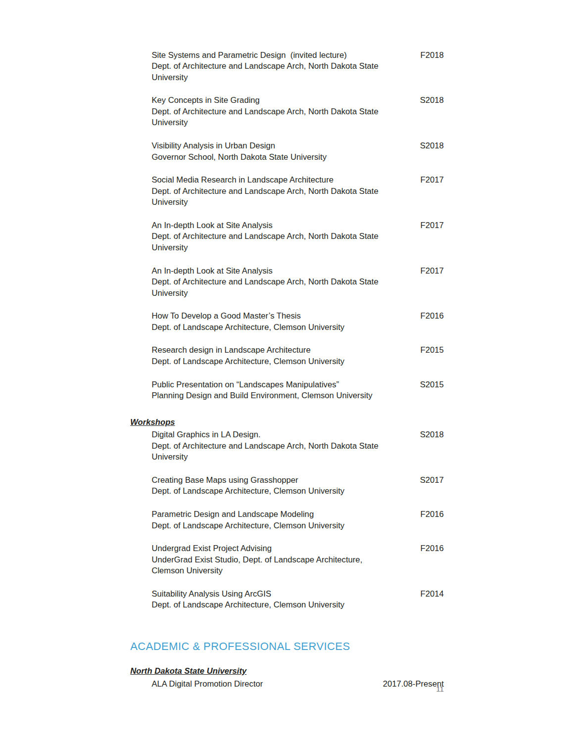Site Systems and Parametric Design (invited lecture) Dept. of Architecture and Landscape Arch, North Dakota State University
F2018
Key Concepts in Site Grading Dept. of Architecture and Landscape Arch, North Dakota State University
S2018
Visibility Analysis in Urban Design Governor School, North Dakota State University
S2018
Social Media Research in Landscape Architecture Dept. of Architecture and Landscape Arch, North Dakota State University
F2017
An In-depth Look at Site Analysis Dept. of Architecture and Landscape Arch, North Dakota State University
F2017
An In-depth Look at Site Analysis Dept. of Architecture and Landscape Arch, North Dakota State University
F2017
How To Develop a Good Master’s Thesis Dept. of Landscape Architecture, Clemson University
F2016
Research design in Landscape Architecture Dept. of Landscape Architecture, Clemson University
F2015
Public Presentation on “Landscapes Manipulatives” Planning Design and Build Environment, Clemson University
S2015
Workshops
Digital Graphics in LA Design. Dept. of Architecture and Landscape Arch, North Dakota State University
S2018
Creating Base Maps using Grasshopper Dept. of Landscape Architecture, Clemson University
S2017
Parametric Design and Landscape Modeling Dept. of Landscape Architecture, Clemson University
F2016
Undergrad Exist Project Advising UnderGrad Exist Studio, Dept. of Landscape Architecture, Clemson University
F2016
Suitability Analysis Using ArcGIS Dept. of Landscape Architecture, Clemson University
F2014
ACADEMIC & PROFESSIONAL SERVICES
North Dakota State University
ALA Digital Promotion Director
2017.08-Present
11